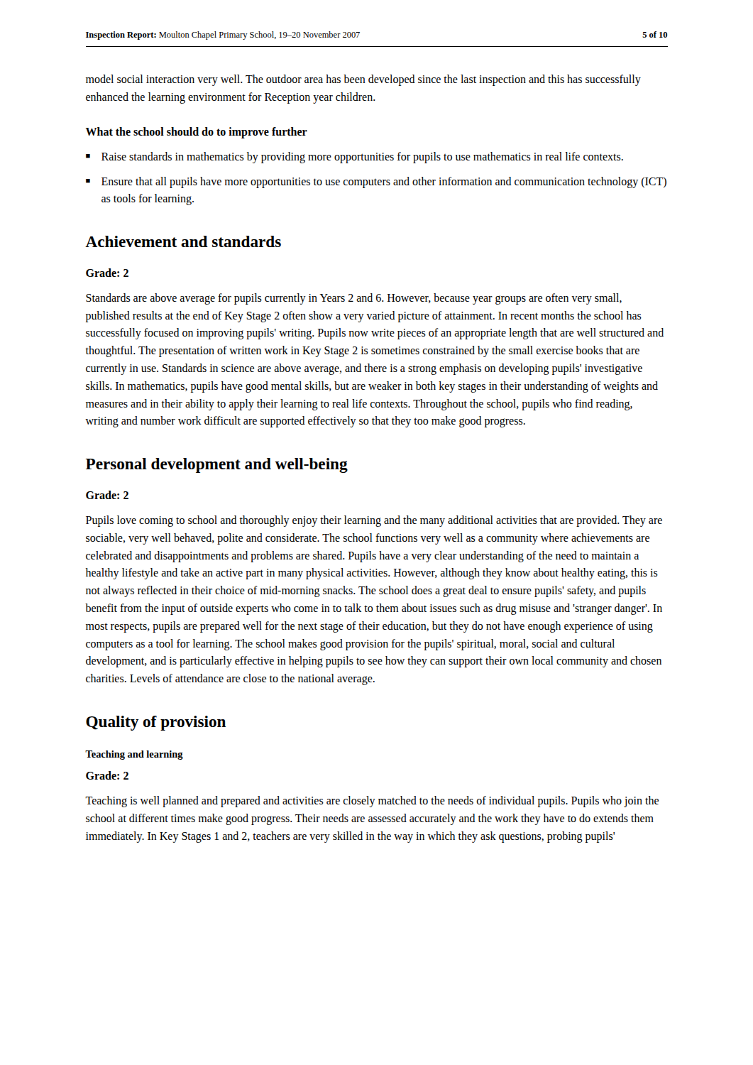Inspection Report: Moulton Chapel Primary School, 19–20 November 2007 5 of 10
model social interaction very well. The outdoor area has been developed since the last inspection and this has successfully enhanced the learning environment for Reception year children.
What the school should do to improve further
Raise standards in mathematics by providing more opportunities for pupils to use mathematics in real life contexts.
Ensure that all pupils have more opportunities to use computers and other information and communication technology (ICT) as tools for learning.
Achievement and standards
Grade: 2
Standards are above average for pupils currently in Years 2 and 6. However, because year groups are often very small, published results at the end of Key Stage 2 often show a very varied picture of attainment. In recent months the school has successfully focused on improving pupils' writing. Pupils now write pieces of an appropriate length that are well structured and thoughtful. The presentation of written work in Key Stage 2 is sometimes constrained by the small exercise books that are currently in use. Standards in science are above average, and there is a strong emphasis on developing pupils' investigative skills. In mathematics, pupils have good mental skills, but are weaker in both key stages in their understanding of weights and measures and in their ability to apply their learning to real life contexts. Throughout the school, pupils who find reading, writing and number work difficult are supported effectively so that they too make good progress.
Personal development and well-being
Grade: 2
Pupils love coming to school and thoroughly enjoy their learning and the many additional activities that are provided. They are sociable, very well behaved, polite and considerate. The school functions very well as a community where achievements are celebrated and disappointments and problems are shared. Pupils have a very clear understanding of the need to maintain a healthy lifestyle and take an active part in many physical activities. However, although they know about healthy eating, this is not always reflected in their choice of mid-morning snacks. The school does a great deal to ensure pupils' safety, and pupils benefit from the input of outside experts who come in to talk to them about issues such as drug misuse and 'stranger danger'. In most respects, pupils are prepared well for the next stage of their education, but they do not have enough experience of using computers as a tool for learning. The school makes good provision for the pupils' spiritual, moral, social and cultural development, and is particularly effective in helping pupils to see how they can support their own local community and chosen charities. Levels of attendance are close to the national average.
Quality of provision
Teaching and learning
Grade: 2
Teaching is well planned and prepared and activities are closely matched to the needs of individual pupils. Pupils who join the school at different times make good progress. Their needs are assessed accurately and the work they have to do extends them immediately. In Key Stages 1 and 2, teachers are very skilled in the way in which they ask questions, probing pupils'